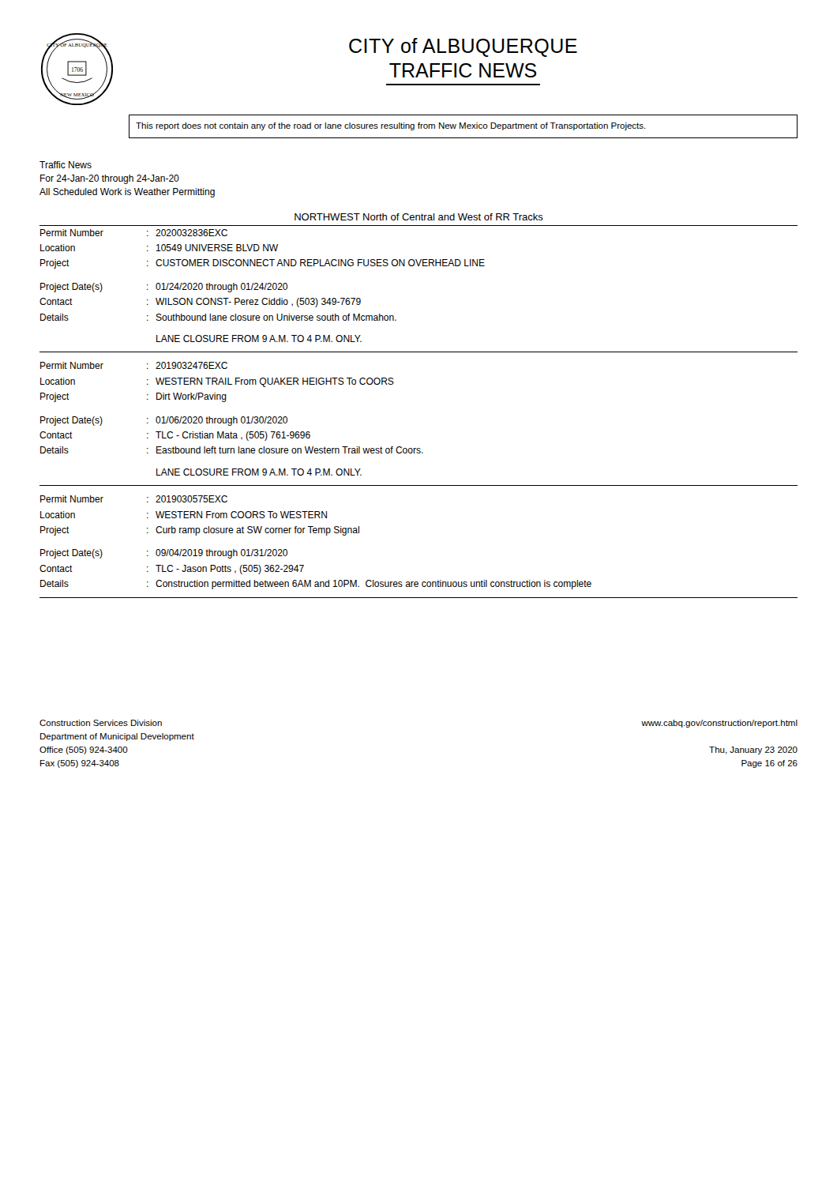CITY of ALBUQUERQUE
TRAFFIC NEWS
This report does not contain any of the road or lane closures resulting from New Mexico Department of Transportation Projects.
Traffic News
For 24-Jan-20 through 24-Jan-20
All Scheduled Work is Weather Permitting
NORTHWEST North of Central and West of RR Tracks
| Permit Number | : | 2020032836EXC |
| Location | : | 10549 UNIVERSE BLVD NW |
| Project | : | CUSTOMER DISCONNECT AND REPLACING FUSES ON OVERHEAD LINE |
| Project Date(s) | : | 01/24/2020 through 01/24/2020 |
| Contact | : | WILSON CONST- Perez Ciddio , (503) 349-7679 |
| Details | : | Southbound lane closure on Universe south of Mcmahon. LANE CLOSURE FROM 9 A.M. TO 4 P.M. ONLY. |
| Permit Number | : | 2019032476EXC |
| Location | : | WESTERN TRAIL From QUAKER HEIGHTS To COORS |
| Project | : | Dirt Work/Paving |
| Project Date(s) | : | 01/06/2020 through 01/30/2020 |
| Contact | : | TLC - Cristian Mata , (505) 761-9696 |
| Details | : | Eastbound left turn lane closure on Western Trail west of Coors. LANE CLOSURE FROM 9 A.M. TO 4 P.M. ONLY. |
| Permit Number | : | 2019030575EXC |
| Location | : | WESTERN From COORS To WESTERN |
| Project | : | Curb ramp closure at SW corner for Temp Signal |
| Project Date(s) | : | 09/04/2019 through 01/31/2020 |
| Contact | : | TLC - Jason Potts , (505) 362-2947 |
| Details | : | Construction permitted between 6AM and 10PM. Closures are continuous until construction is complete |
Construction Services Division
Department of Municipal Development
Office (505) 924-3400
Fax (505) 924-3408
www.cabq.gov/construction/report.html
Thu, January 23 2020
Page 16 of 26